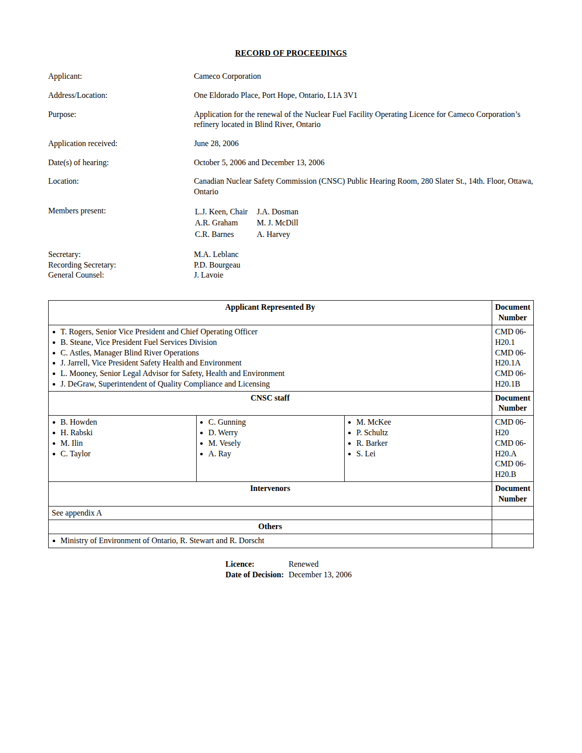RECORD OF PROCEEDINGS
| Applicant: | Cameco Corporation |
| Address/Location: | One Eldorado Place, Port Hope, Ontario, L1A 3V1 |
| Purpose: | Application for the renewal of the Nuclear Fuel Facility Operating Licence for Cameco Corporation’s refinery located in Blind River, Ontario |
| Application received: | June 28, 2006 |
| Date(s) of hearing: | October 5, 2006 and December 13, 2006 |
| Location: | Canadian Nuclear Safety Commission (CNSC) Public Hearing Room, 280 Slater St., 14th. Floor, Ottawa, Ontario |
| Members present: | / L.J. Keen, Chair / J.A. Dosman / / A.R. Graham / M. J. McDill / / C.R. Barnes / A. Harvey / |
| Secretary: Recording Secretary: General Counsel: | M.A. Leblanc P.D. Bourgeau J. Lavoie |
| Applicant Represented By | Document Number |
| --- | --- |
| T. Rogers, Senior Vice President and Chief Operating Officer B. Steane, Vice President Fuel Services Division C. Astles, Manager Blind River Operations J. Jarrell, Vice President Safety Health and Environment L. Mooney, Senior Legal Advisor for Safety, Health and Environment J. DeGraw, Superintendent of Quality Compliance and Licensing | CMD 06-H20.1 CMD 06-H20.1A CMD 06-H20.1B |
| CNSC staff | Document Number |
| B. Howden H. Rabski M. Ilin C. Taylor | C. Gunning D. Werry M. Vesely A. Ray | M. McKee P. Schultz R. Barker S. Lei | CMD 06-H20 CMD 06-H20.A CMD 06-H20.B |
| Intervenors | Document Number |
| See appendix A | |
| Others | |
| Ministry of Environment of Ontario, R. Stewart and R. Dorscht | |
| Licence: | Renewed |
| Date of Decision: | December 13, 2006 |